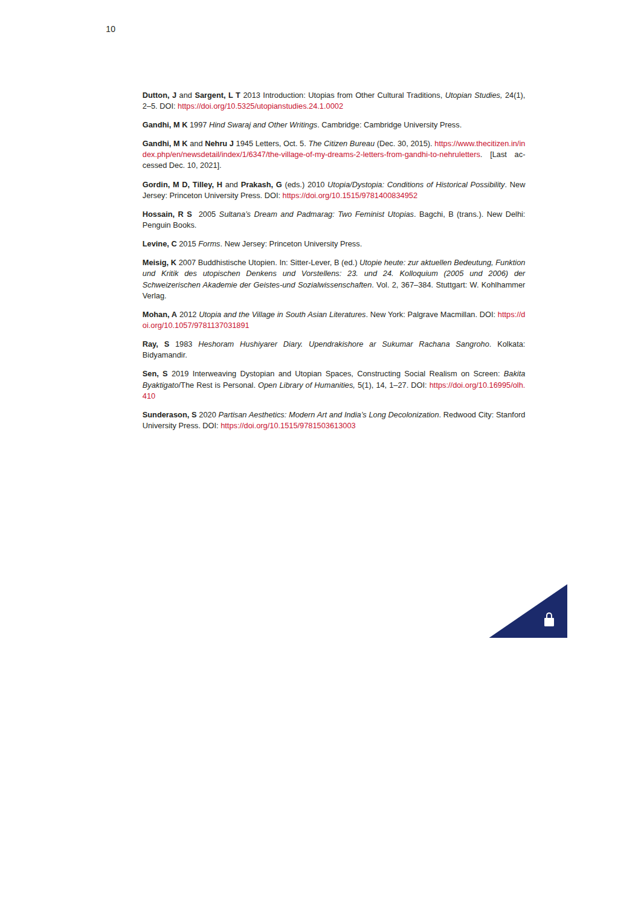10
Dutton, J and Sargent, L T 2013 Introduction: Utopias from Other Cultural Traditions, Utopian Studies, 24(1), 2–5. DOI: https://doi.org/10.5325/utopianstudies.24.1.0002
Gandhi, M K 1997 Hind Swaraj and Other Writings. Cambridge: Cambridge University Press.
Gandhi, M K and Nehru J 1945 Letters, Oct. 5. The Citizen Bureau (Dec. 30, 2015). https://www.thecitizen.in/index.php/en/newsdetail/index/1/6347/the-village-of-my-dreams-2-letters-from-gandhi-to-nehruletters. [Last accessed Dec. 10, 2021].
Gordin, M D, Tilley, H and Prakash, G (eds.) 2010 Utopia/Dystopia: Conditions of Historical Possibility. New Jersey: Princeton University Press. DOI: https://doi.org/10.1515/9781400834952
Hossain, R S 2005 Sultana’s Dream and Padmarag: Two Feminist Utopias. Bagchi, B (trans.). New Delhi: Penguin Books.
Levine, C 2015 Forms. New Jersey: Princeton University Press.
Meisig, K 2007 Buddhistische Utopien. In: Sitter-Lever, B (ed.) Utopie heute: zur aktuellen Bedeutung, Funktion und Kritik des utopischen Denkens und Vorstellens: 23. und 24. Kolloquium (2005 und 2006) der Schweizerischen Akademie der Geistes-und Sozialwissenschaften. Vol. 2, 367–384. Stuttgart: W. Kohlhammer Verlag.
Mohan, A 2012 Utopia and the Village in South Asian Literatures. New York: Palgrave Macmillan. DOI: https://doi.org/10.1057/9781137031891
Ray, S 1983 Heshoram Hushiyarer Diary. Upendrakishore ar Sukumar Rachana Sangroho. Kolkata: Bidyamandir.
Sen, S 2019 Interweaving Dystopian and Utopian Spaces, Constructing Social Realism on Screen: Bakita Byaktigato/The Rest is Personal. Open Library of Humanities, 5(1), 14, 1–27. DOI: https://doi.org/10.16995/olh.410
Sunderason, S 2020 Partisan Aesthetics: Modern Art and India’s Long Decolonization. Redwood City: Stanford University Press. DOI: https://doi.org/10.1515/9781503613003